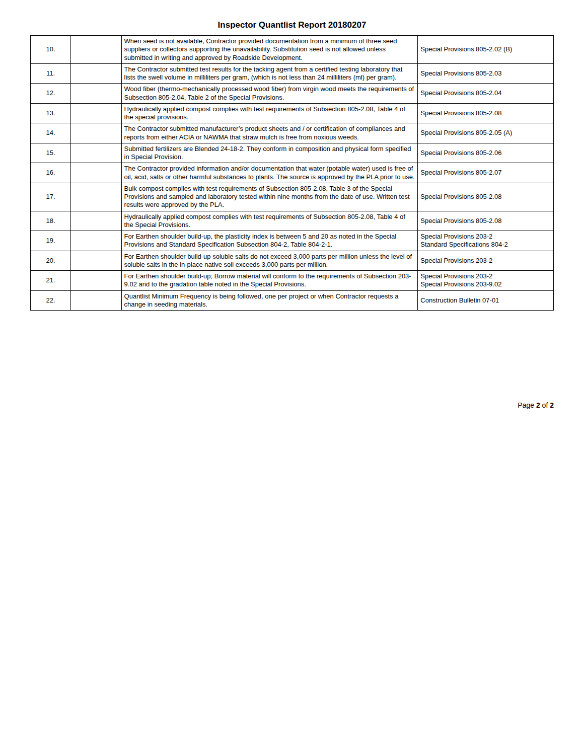Inspector Quantlist Report 20180207
| 10. | | When seed is not available, Contractor provided documentation from a minimum of three seed suppliers or collectors supporting the unavailability. Substitution seed is not allowed unless submitted in writing and approved by Roadside Development. | Special Provisions 805-2.02 (B) |
| 11. | | The Contractor submitted test results for the tacking agent from a certified testing laboratory that lists the swell volume in milliliters per gram, (which is not less than 24 milliliters (ml) per gram). | Special Provisions 805-2.03 |
| 12. | | Wood fiber (thermo-mechanically processed wood fiber) from virgin wood meets the requirements of Subsection 805-2.04, Table 2 of the Special Provisions. | Special Provisions 805-2.04 |
| 13. | | Hydraulically applied compost complies with test requirements of Subsection 805-2.08, Table 4 of the special provisions. | Special Provisions 805-2.08 |
| 14. | | The Contractor submitted manufacturer’s product sheets and / or certification of compliances and reports from either ACIA or NAWMA that straw mulch is free from noxious weeds. | Special Provisions 805-2.05 (A) |
| 15. | | Submitted fertilizers are Blended 24-18-2. They conform in composition and physical form specified in Special Provision. | Special Provisions 805-2.06 |
| 16. | | The Contractor provided information and/or documentation that water (potable water) used is free of oil, acid, salts or other harmful substances to plants. The source is approved by the PLA prior to use. | Special Provisions 805-2.07 |
| 17. | | Bulk compost complies with test requirements of Subsection 805-2.08, Table 3 of the Special Provisions and sampled and laboratory tested within nine months from the date of use. Written test results were approved by the PLA. | Special Provisions 805-2.08 |
| 18. | | Hydraulically applied compost complies with test requirements of Subsection 805-2.08, Table 4 of the Special Provisions. | Special Provisions 805-2.08 |
| 19. | | For Earthen shoulder build-up, the plasticity index is between 5 and 20 as noted in the Special Provisions and Standard Specification Subsection 804-2, Table 804-2-1. | Special Provisions 203-2 Standard Specifications 804-2 |
| 20. | | For Earthen shoulder build-up soluble salts do not exceed 3,000 parts per million unless the level of soluble salts in the in-place native soil exceeds 3,000 parts per million. | Special Provisions 203-2 |
| 21. | | For Earthen shoulder build-up; Borrow material will conform to the requirements of Subsection 203-9.02 and to the gradation table noted in the Special Provisions. | Special Provisions 203-2 Special Provisions 203-9.02 |
| 22. | | Quantlist Minimum Frequency is being followed, one per project or when Contractor requests a change in seeding materials. | Construction Bulletin 07-01 |
Page 2 of 2